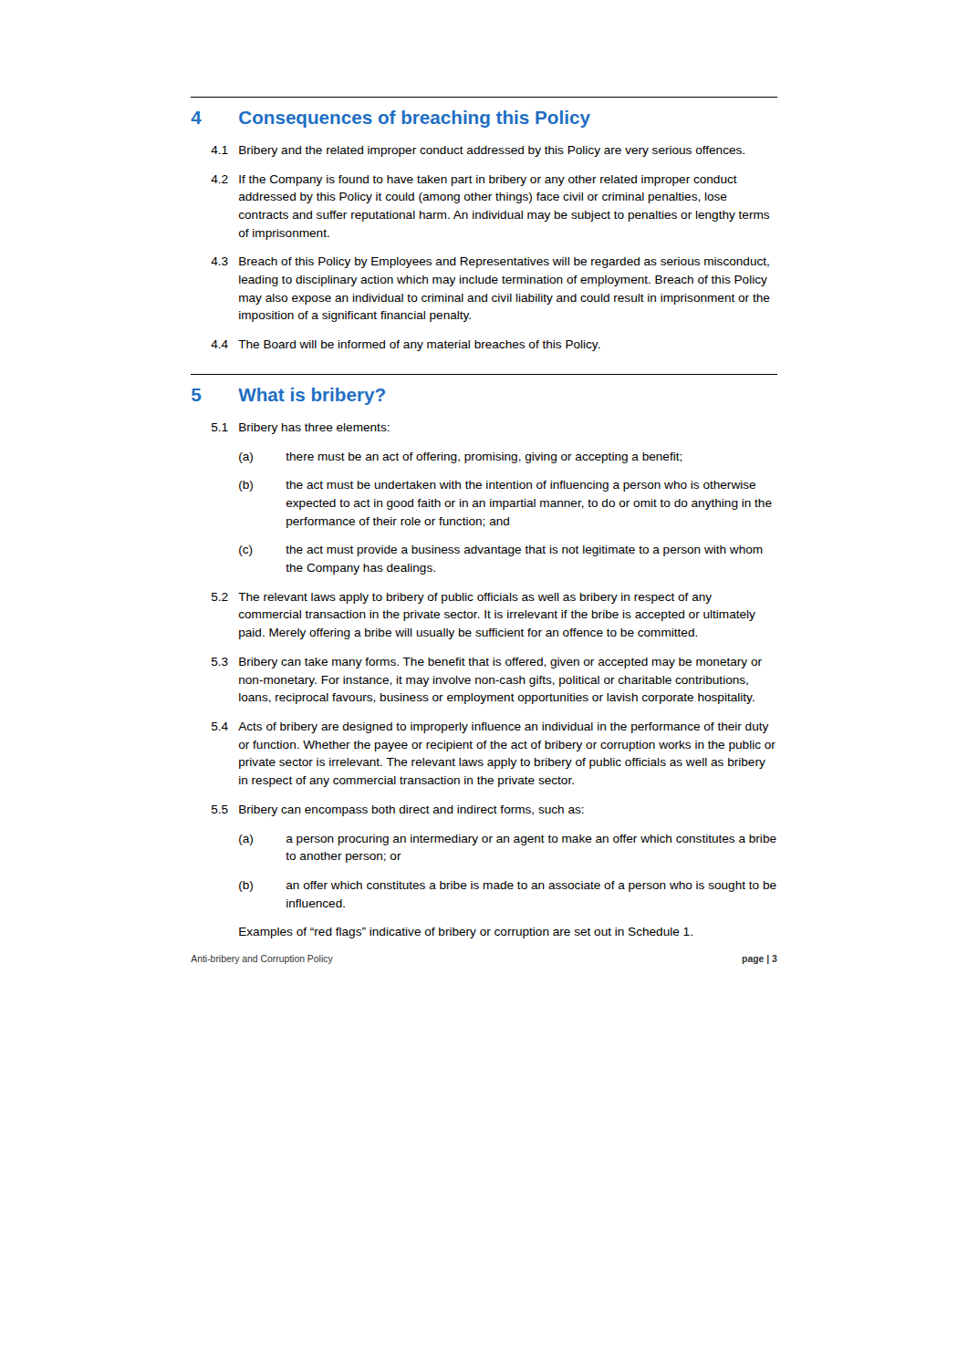4 Consequences of breaching this Policy
4.1
Bribery and the related improper conduct addressed by this Policy are very serious offences.
4.2
If the Company is found to have taken part in bribery or any other related improper conduct addressed by this Policy it could (among other things) face civil or criminal penalties, lose contracts and suffer reputational harm. An individual may be subject to penalties or lengthy terms of imprisonment.
4.3
Breach of this Policy by Employees and Representatives will be regarded as serious misconduct, leading to disciplinary action which may include termination of employment. Breach of this Policy may also expose an individual to criminal and civil liability and could result in imprisonment or the imposition of a significant financial penalty.
4.4
The Board will be informed of any material breaches of this Policy.
5 What is bribery?
5.1
Bribery has three elements:
(a)
there must be an act of offering, promising, giving or accepting a benefit;
(b)
the act must be undertaken with the intention of influencing a person who is otherwise expected to act in good faith or in an impartial manner, to do or omit to do anything in the performance of their role or function; and
(c)
the act must provide a business advantage that is not legitimate to a person with whom the Company has dealings.
5.2
The relevant laws apply to bribery of public officials as well as bribery in respect of any commercial transaction in the private sector. It is irrelevant if the bribe is accepted or ultimately paid. Merely offering a bribe will usually be sufficient for an offence to be committed.
5.3
Bribery can take many forms. The benefit that is offered, given or accepted may be monetary or non-monetary. For instance, it may involve non-cash gifts, political or charitable contributions, loans, reciprocal favours, business or employment opportunities or lavish corporate hospitality.
5.4
Acts of bribery are designed to improperly influence an individual in the performance of their duty or function. Whether the payee or recipient of the act of bribery or corruption works in the public or private sector is irrelevant. The relevant laws apply to bribery of public officials as well as bribery in respect of any commercial transaction in the private sector.
5.5
Bribery can encompass both direct and indirect forms, such as:
(a)
a person procuring an intermediary or an agent to make an offer which constitutes a bribe to another person; or
(b)
an offer which constitutes a bribe is made to an associate of a person who is sought to be influenced.
Examples of “red flags” indicative of bribery or corruption are set out in Schedule 1.
Anti-bribery and Corruption Policy
page | 3